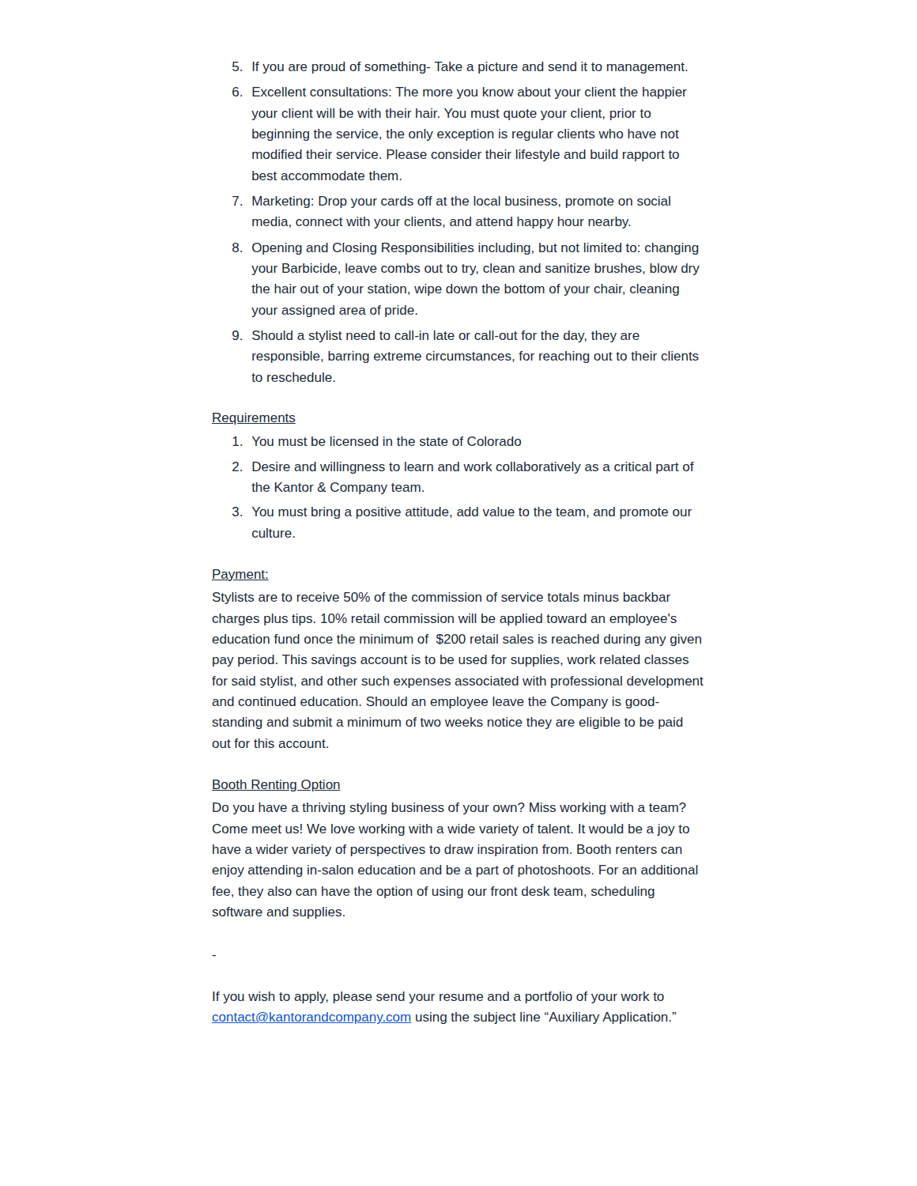If you are proud of something- Take a picture and send it to management.
Excellent consultations: The more you know about your client the happier your client will be with their hair. You must quote your client, prior to beginning the service, the only exception is regular clients who have not modified their service. Please consider their lifestyle and build rapport to best accommodate them.
Marketing: Drop your cards off at the local business, promote on social media, connect with your clients, and attend happy hour nearby.
Opening and Closing Responsibilities including, but not limited to: changing your Barbicide, leave combs out to try, clean and sanitize brushes, blow dry the hair out of your station, wipe down the bottom of your chair, cleaning your assigned area of pride.
Should a stylist need to call-in late or call-out for the day, they are responsible, barring extreme circumstances, for reaching out to their clients to reschedule.
Requirements
You must be licensed in the state of Colorado
Desire and willingness to learn and work collaboratively as a critical part of the Kantor & Company team.
You must bring a positive attitude, add value to the team, and promote our culture.
Payment:
Stylists are to receive 50% of the commission of service totals minus backbar charges plus tips. 10% retail commission will be applied toward an employee's education fund once the minimum of $200 retail sales is reached during any given pay period. This savings account is to be used for supplies, work related classes for said stylist, and other such expenses associated with professional development and continued education. Should an employee leave the Company is good-standing and submit a minimum of two weeks notice they are eligible to be paid out for this account.
Booth Renting Option
Do you have a thriving styling business of your own? Miss working with a team? Come meet us! We love working with a wide variety of talent. It would be a joy to have a wider variety of perspectives to draw inspiration from. Booth renters can enjoy attending in-salon education and be a part of photoshoots. For an additional fee, they also can have the option of using our front desk team, scheduling software and supplies.
-
If you wish to apply, please send your resume and a portfolio of your work to contact@kantorandcompany.com using the subject line “Auxiliary Application.”